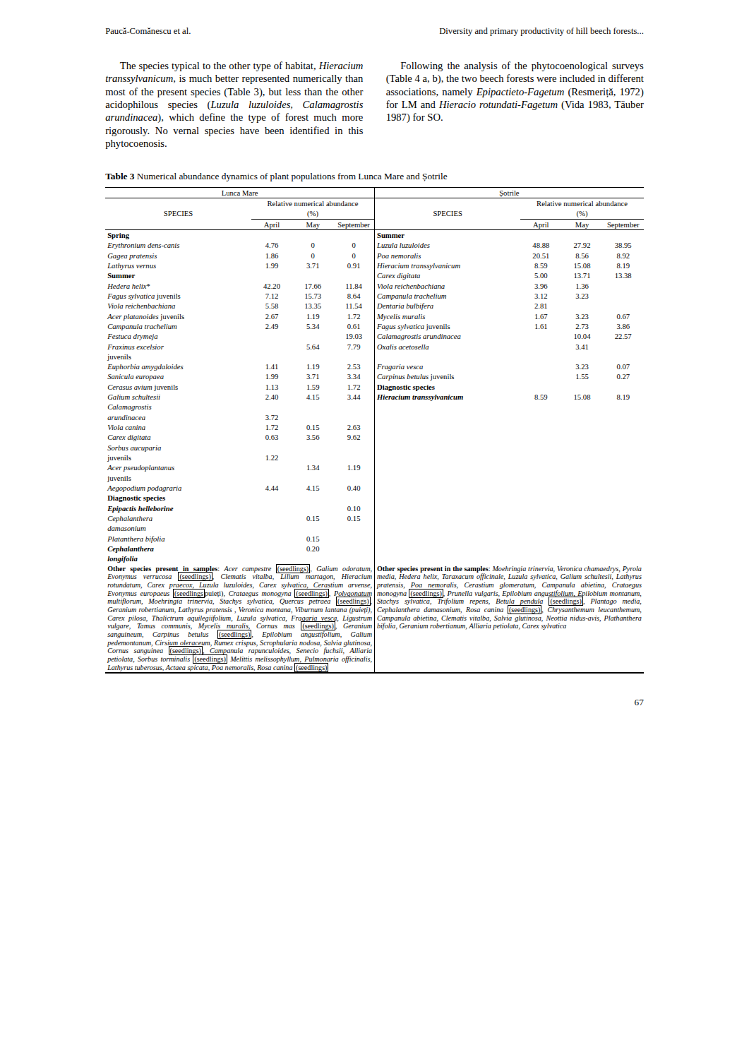Paucă-Comănescu et al.
Diversity and primary productivity of hill beech forests...
The species typical to the other type of habitat, Hieracium transsylvanicum, is much better represented numerically than most of the present species (Table 3), but less than the other acidophilous species (Luzula luzuloides, Calamagrostis arundinacea), which define the type of forest much more rigorously. No vernal species have been identified in this phytocoenosis.
Following the analysis of the phytocoenological surveys (Table 4 a, b), the two beech forests were included in different associations, namely Epipactieto-Fagetum (Resmeriță, 1972) for LM and Hieracio rotundati-Fagetum (Vida 1983, Täuber 1987) for SO.
Table 3 Numerical abundance dynamics of plant populations from Lunca Mare and Șotrile
| Lunca Mare | Șotrile |
| | Relative numerical abundance | | Relative numerical abundance |
| SPECIES | (%) | SPECIES | (%) |
| | April | May | September | | April | May | September |
| Spring | | | | Summer | | | |
| Erythronium dens-canis | 4.76 | 0 | 0 | Luzula luzuloides | 48.88 | 27.92 | 38.95 |
| Gagea pratensis | 1.86 | 0 | 0 | Poa nemoralis | 20.51 | 8.56 | 8.92 |
| Lathyrus vernus | 1.99 | 3.71 | 0.91 | Hieracium transsylvanicum | 8.59 | 15.08 | 8.19 |
| Summer | | | | Carex digitata | 5.00 | 13.71 | 13.38 |
| Hedera helix * | 42.20 | 17.66 | 11.84 | Viola reichenbachiana | 3.96 | 1.36 | |
| Fagus sylvatica juvenils | 7.12 | 15.73 | 8.64 | Campanula trachelium | 3.12 | 3.23 | |
| Viola reichenbachiana | 5.58 | 13.35 | 11.54 | Dentaria bulbifera | 2.81 | | |
| Acer platanoides juvenils | 2.67 | 1.19 | 1.72 | Mycelis muralis | 1.67 | 3.23 | 0.67 |
| Campanula trachelium | 2.49 | 5.34 | 0.61 | Fagus sylvatica juvenils | 1.61 | 2.73 | 3.86 |
| Festuca drymeja | | | 19.03 | Calamagrostis arundinacea | | 10.04 | 22.57 |
| Fraxinus excelsior | | 5.64 | 7.79 | Oxalis acetosella | | 3.41 | |
| juvenils | | | | | | | |
| Euphorbia amygdaloides | 1.41 | 1.19 | 2.53 | Fragaria vesca | | 3.23 | 0.07 |
| Sanicula europaea | 1.99 | 3.71 | 3.34 | Carpinus betulus juvenils | | 1.55 | 0.27 |
| Cerasus avium juvenils | 1.13 | 1.59 | 1.72 | Diagnostic species | | | |
| Galium schultesii | 2.40 | 4.15 | 3.44 | Hieracium transsylvanicum | 8.59 | 15.08 | 8.19 |
| Calamagrostis | | | | | | | |
| arundinacea | 3.72 | | | | | | |
| Viola canina | 1.72 | 0.15 | 2.63 | | | | |
| Carex digitata | 0.63 | 3.56 | 9.62 | | | | |
| Sorbus aucuparia | | | | | | | |
| juvenils | 1.22 | | | | | | |
| Acer pseudoplantanus | | 1.34 | 1.19 | | | | |
| juvenils | | | | | | | |
| Aegopodium podagraria | 4.44 | 4.15 | 0.40 | | | | |
| Diagnostic species | | | | | | | |
| Epipactis helleborine | | | 0.10 | | | | |
| Cephalanthera | | 0.15 | 0.15 | | | | |
| damasonium | | | | | | | |
| Platanthera bifolia | | 0.15 | | | | | |
| Cephalanthera | | 0.20 | | | | | |
| longifolia | | | | | | | |
| Other species present in samples : Acer campestre (seedlings) , Galium odoratum , Evonymus verrucosa (seedlings) , Clematis vitalba , Lilium martagon , Hieracium rotundatum , Carex praecox , Luzula luzuloides , Carex sylvatica , Cerastium arvense , Evonymus europaeus (seedlings puieți), Crataegus monogyna (seedlings) , Polygonatum multiflorum , Moehringia trinervia , Stachys sylvatica , Quercus petraea (seedlings) , Geranium robertianum , Lathyrus pratensis , Veronica montana , Viburnum lantana (puieți) , Carex pilosa , Thalictrum aquilegiifolium , Luzula sylvatica , Fragaria vesca , Ligustrum vulgare , Tamus communis , Mycelis muralis , Cornus mas (seedlings) , Geranium sanguineum , Carpinus betulus (seedlings) , Epilobium angustifolium , Galium pedemontanum , Cirsium oleraceum , Rumex crispus , Scrophularia nodosa , Salvia glutinosa , Cornus sanguinea (seedlings) , Campanula rapunculoides , Senecio fuchsii , Alliaria petiolata , Sorbus torminalis (seedlings) Melittis melissophyllum , Pulmonaria officinalis , Lathyrus tuberosus , Actaea spicata , Poa nemoralis , Rosa canina (seedlings) | Other species present in the samples : Moehringia trinervia , Veronica chamaedrys , Pyrola media , Hedera helix , Taraxacum officinale , Luzula sylvatica , Galium schultesii , Lathyrus pratensis , Poa nemoralis , Cerastium glomeratum , Campanula abietina , Crataegus monogyna (seedlings) , Prunella vulgaris , Epilobium angustifolium , Epilobium montanum , Stachys sylvatica , Trifolium repens , Betula pendula (seedlings) , Plantago media , Cephalanthera damasonium , Rosa canina (seedlings) , Chrysanthemum leucanthemum , Campanula abietina , Clematis vitalba , Salvia glutinosa , Neottia nidus-avis , Plathanthera bifolia , Geranium robertianum , Alliaria petiolata , Carex sylvatica |
67